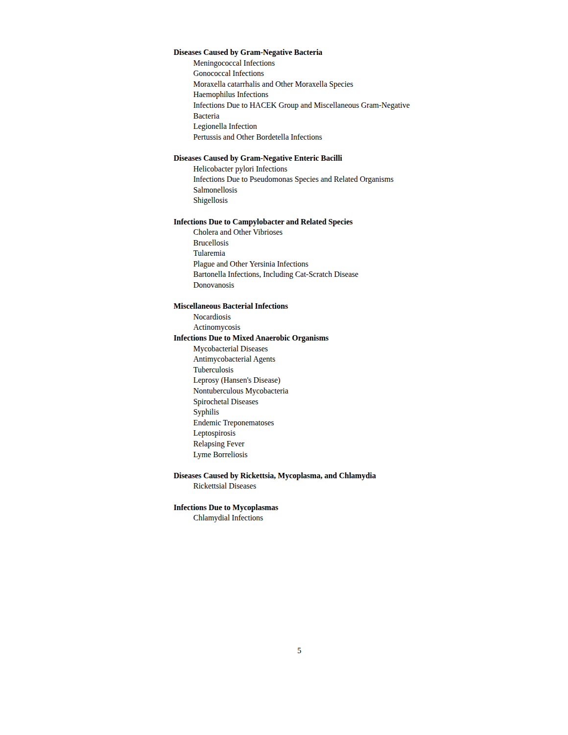Diseases Caused by Gram-Negative Bacteria
Meningococcal Infections
Gonococcal Infections
Moraxella catarrhalis and Other Moraxella Species
Haemophilus Infections
Infections Due to HACEK Group and Miscellaneous Gram-Negative Bacteria
Legionella Infection
Pertussis and Other Bordetella Infections
Diseases Caused by Gram-Negative Enteric Bacilli
Helicobacter pylori Infections
Infections Due to Pseudomonas Species and Related Organisms
Salmonellosis
Shigellosis
Infections Due to Campylobacter and Related Species
Cholera and Other Vibrioses
Brucellosis
Tularemia
Plague and Other Yersinia Infections
Bartonella Infections, Including Cat-Scratch Disease
Donovanosis
Miscellaneous Bacterial Infections
Nocardiosis
Actinomycosis
Infections Due to Mixed Anaerobic Organisms
Mycobacterial Diseases
Antimycobacterial Agents
Tuberculosis
Leprosy (Hansen's Disease)
Nontuberculous Mycobacteria
Spirochetal Diseases
Syphilis
Endemic Treponematoses
Leptospirosis
Relapsing Fever
Lyme Borreliosis
Diseases Caused by Rickettsia, Mycoplasma, and Chlamydia
Rickettsial Diseases
Infections Due to Mycoplasmas
Chlamydial Infections
5